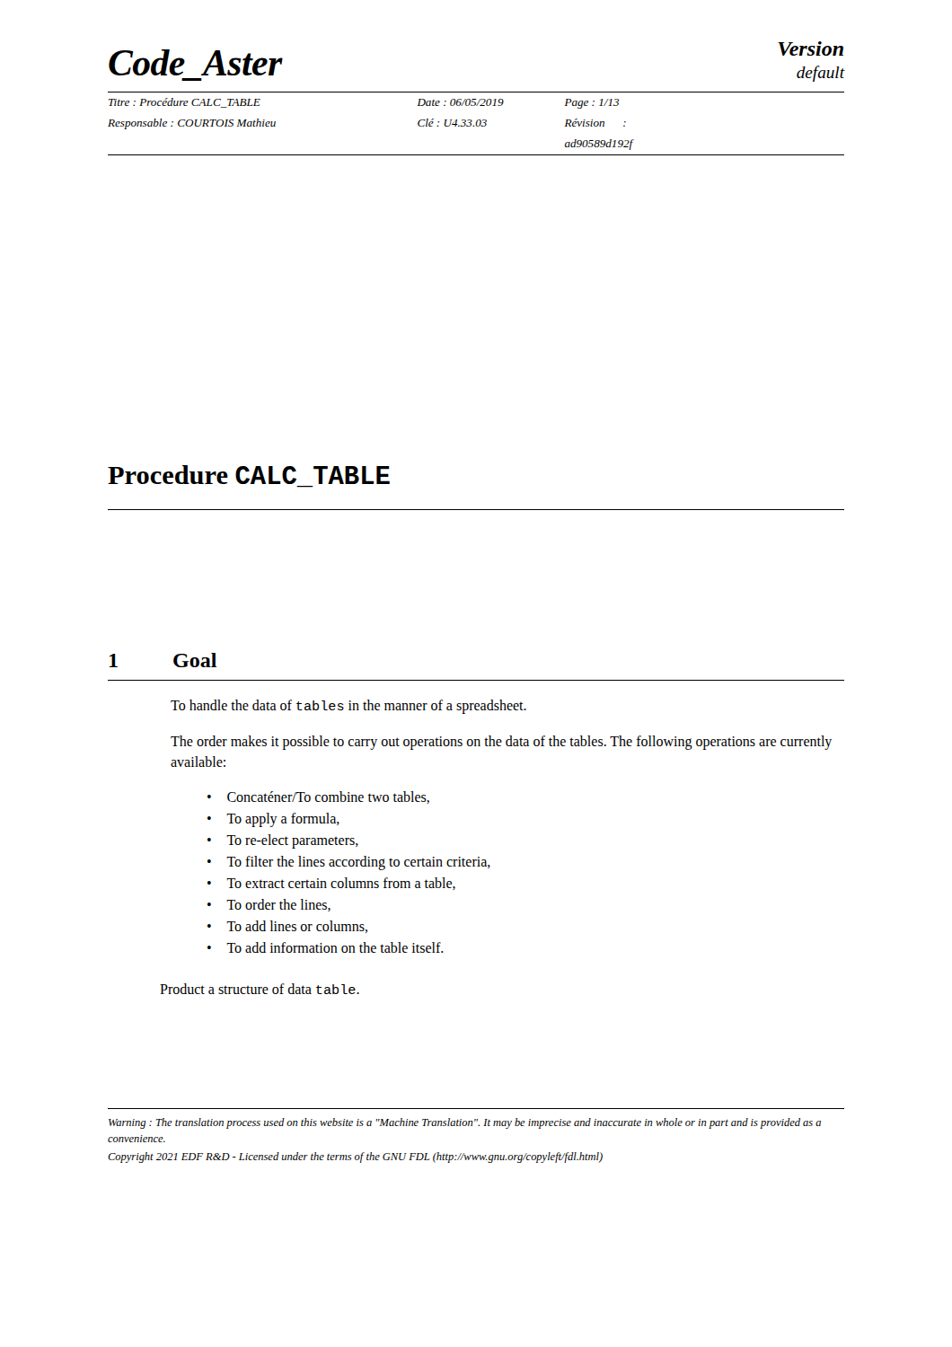Code_Aster
Version default
| Titre : Procédure CALC_TABLE | Date : 06/05/2019 | Page : 1/13 | |
| Responsable : COURTOIS Mathieu | Clé : U4.33.03 | Révision : | |
| | | ad90589d192f | |
Procedure CALC_TABLE
1 Goal
To handle the data of tables in the manner of a spreadsheet.
The order makes it possible to carry out operations on the data of the tables. The following operations are currently available:
Concaténer/To combine two tables,
To apply a formula,
To re-elect parameters,
To filter the lines according to certain criteria,
To extract certain columns from a table,
To order the lines,
To add lines or columns,
To add information on the table itself.
Product a structure of data table.
Warning : The translation process used on this website is a "Machine Translation". It may be imprecise and inaccurate in whole or in part and is provided as a convenience.
Copyright 2021 EDF R&D - Licensed under the terms of the GNU FDL (http://www.gnu.org/copyleft/fdl.html)